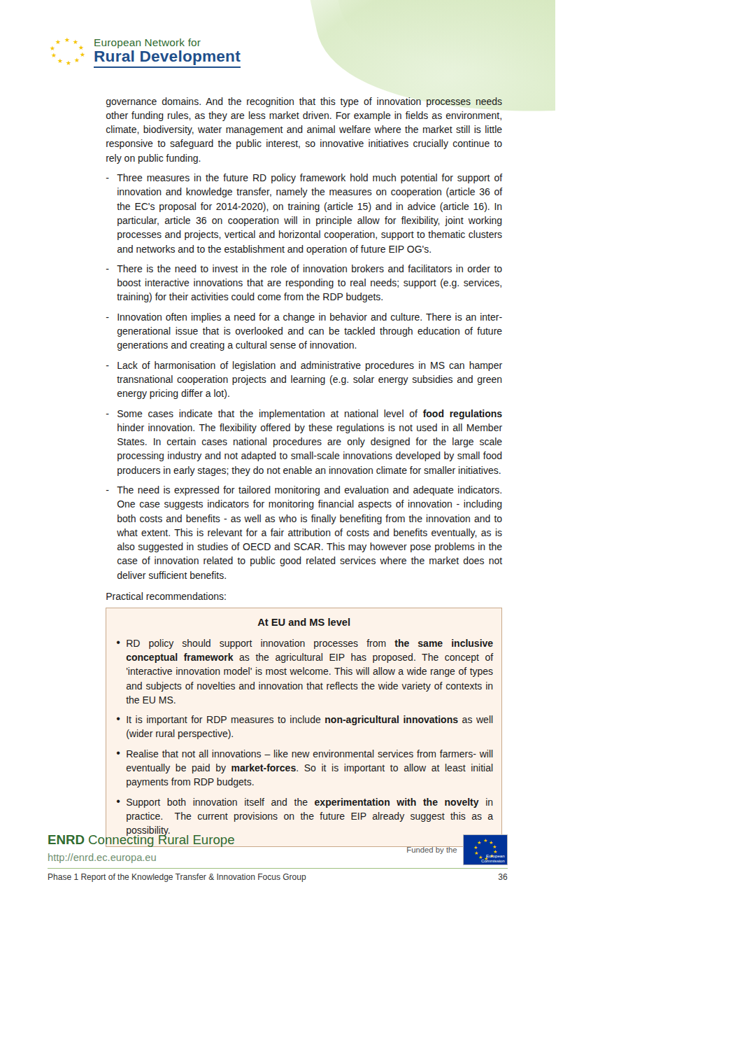★ ★ ★ ★ ★ ★ ★ ★ ★ ★
European Network for
Rural Development
governance domains. And the recognition that this type of innovation processes needs other funding rules, as they are less market driven. For example in fields as environment, climate, biodiversity, water management and animal welfare where the market still is little responsive to safeguard the public interest, so innovative initiatives crucially continue to rely on public funding.
Three measures in the future RD policy framework hold much potential for support of innovation and knowledge transfer, namely the measures on cooperation (article 36 of the EC's proposal for 2014-2020), on training (article 15) and in advice (article 16). In particular, article 36 on cooperation will in principle allow for flexibility, joint working processes and projects, vertical and horizontal cooperation, support to thematic clusters and networks and to the establishment and operation of future EIP OG's.
There is the need to invest in the role of innovation brokers and facilitators in order to boost interactive innovations that are responding to real needs; support (e.g. services, training) for their activities could come from the RDP budgets.
Innovation often implies a need for a change in behavior and culture. There is an inter-generational issue that is overlooked and can be tackled through education of future generations and creating a cultural sense of innovation.
Lack of harmonisation of legislation and administrative procedures in MS can hamper transnational cooperation projects and learning (e.g. solar energy subsidies and green energy pricing differ a lot).
Some cases indicate that the implementation at national level of food regulations hinder innovation. The flexibility offered by these regulations is not used in all Member States. In certain cases national procedures are only designed for the large scale processing industry and not adapted to small-scale innovations developed by small food producers in early stages; they do not enable an innovation climate for smaller initiatives.
The need is expressed for tailored monitoring and evaluation and adequate indicators. One case suggests indicators for monitoring financial aspects of innovation - including both costs and benefits - as well as who is finally benefiting from the innovation and to what extent. This is relevant for a fair attribution of costs and benefits eventually, as is also suggested in studies of OECD and SCAR. This may however pose problems in the case of innovation related to public good related services where the market does not deliver sufficient benefits.
Practical recommendations:
At EU and MS level
RD policy should support innovation processes from the same inclusive conceptual framework as the agricultural EIP has proposed. The concept of 'interactive innovation model' is most welcome. This will allow a wide range of types and subjects of novelties and innovation that reflects the wide variety of contexts in the EU MS.
It is important for RDP measures to include non-agricultural innovations as well (wider rural perspective).
Realise that not all innovations – like new environmental services from farmers- will eventually be paid by market-forces. So it is important to allow at least initial payments from RDP budgets.
Support both innovation itself and the experimentation with the novelty in practice. The current provisions on the future EIP already suggest this as a possibility.
ENRD Connecting Rural Europe
http://enrd.ec.europa.eu
Funded by the
★ ★ ★ ★ ★ ★ ★ ★ ★ ★ European
Commission
Phase 1 Report of the Knowledge Transfer & Innovation Focus Group 36